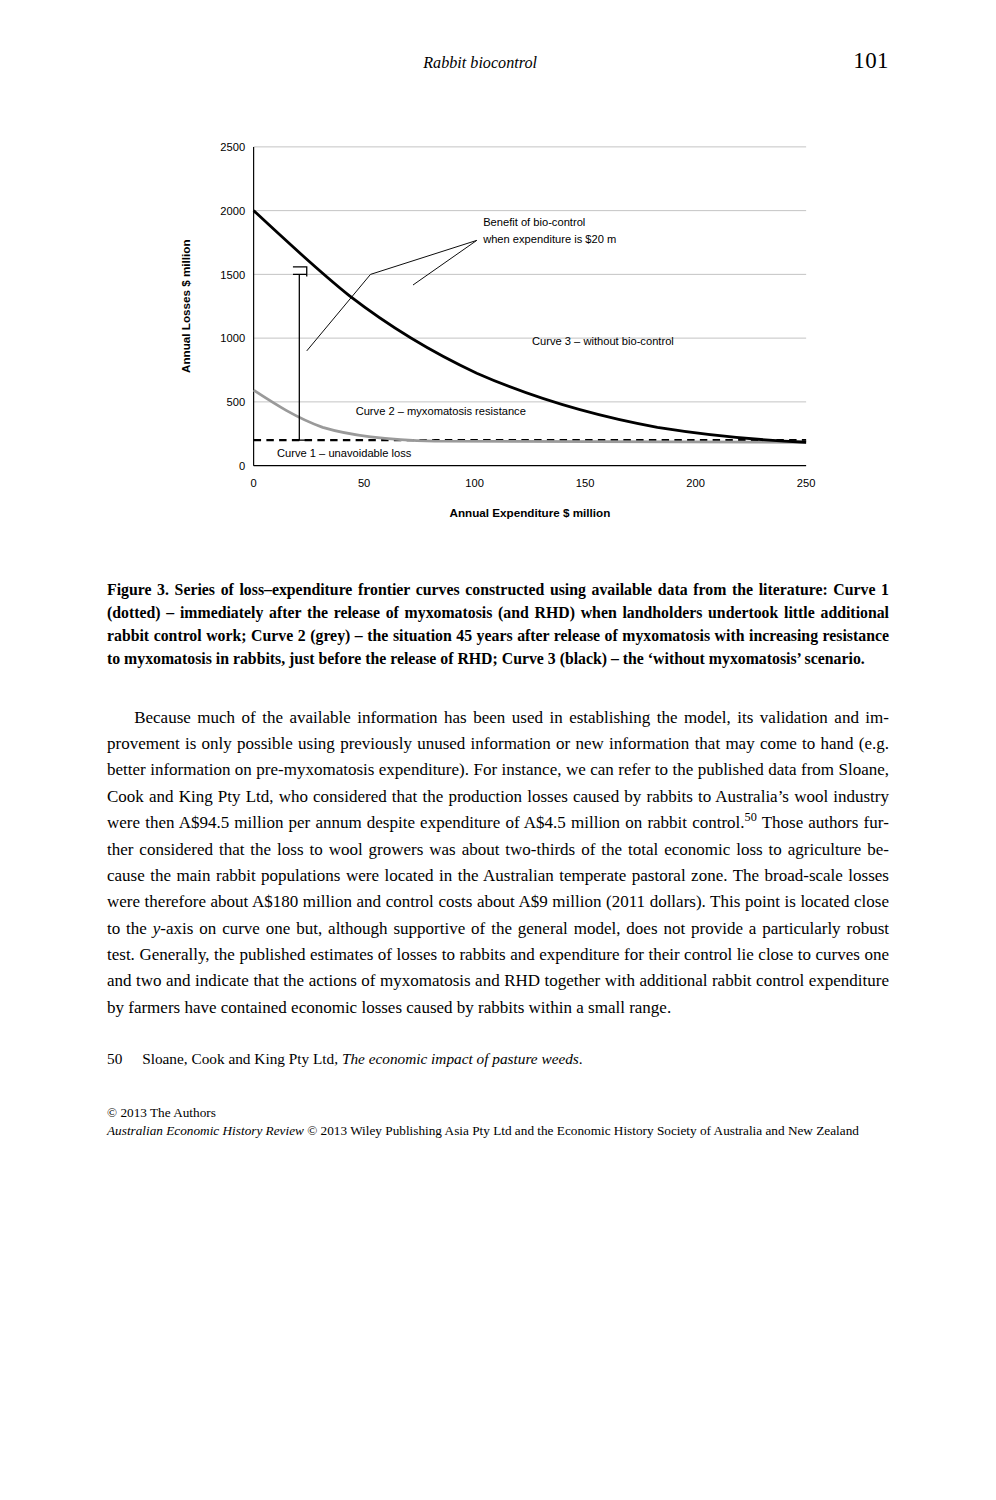Rabbit biocontrol 101
2500 2000 1500 1000 500 0 0 50 100 150 200 250 Annual Expenditure $ million Annual Losses $ million Benefit of bio-control when expenditure is $20 m Curve 3 – without bio-control Curve 2 – myxomatosis resistance Curve 1 – unavoidable loss
Figure 3. Series of loss–expenditure frontier curves constructed using available data from the literature: Curve 1 (dotted) – immediately after the release of myxomatosis (and RHD) when landholders undertook little additional rabbit control work; Curve 2 (grey) – the situation 45 years after release of myxomatosis with increasing resistance to myxomatosis in rabbits, just before the release of RHD; Curve 3 (black) – the ‘without myxomatosis’ scenario.
Because much of the available information has been used in establishing the model, its validation and improvement is only possible using previously unused information or new information that may come to hand (e.g. better information on pre-myxomatosis expenditure). For instance, we can refer to the published data from Sloane, Cook and King Pty Ltd, who considered that the production losses caused by rabbits to Australia’s wool industry were then A$94.5 million per annum despite expenditure of A$4.5 million on rabbit control.50 Those authors further considered that the loss to wool growers was about two-thirds of the total economic loss to agriculture because the main rabbit populations were located in the Australian temperate pastoral zone. The broad-scale losses were therefore about A$180 million and control costs about A$9 million (2011 dollars). This point is located close to the y-axis on curve one but, although supportive of the general model, does not provide a particularly robust test. Generally, the published estimates of losses to rabbits and expenditure for their control lie close to curves one and two and indicate that the actions of myxomatosis and RHD together with additional rabbit control expenditure by farmers have contained economic losses caused by rabbits within a small range.
50 Sloane, Cook and King Pty Ltd, The economic impact of pasture weeds.
© 2013 The Authors
Australian Economic History Review © 2013 Wiley Publishing Asia Pty Ltd and the Economic History Society of Australia and New Zealand